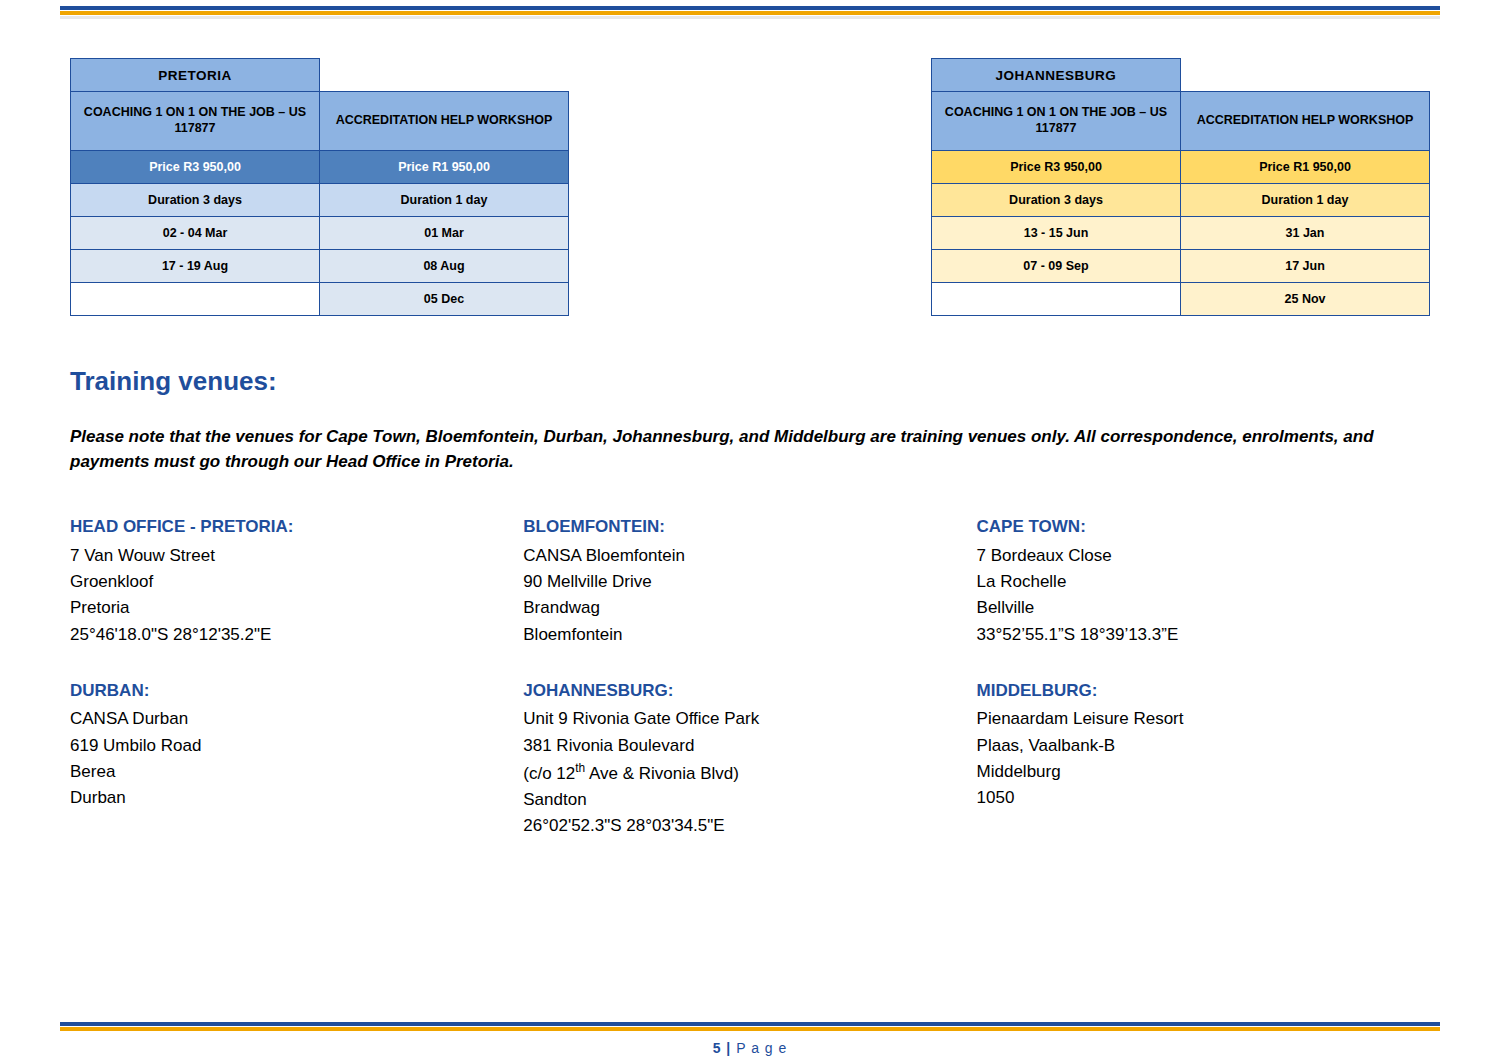| PRETORIA | |
| COACHING 1 ON 1 ON THE JOB – US 117877 | ACCREDITATION HELP WORKSHOP |
| Price R3 950,00 | Price R1 950,00 |
| Duration 3 days | Duration 1 day |
| 02 - 04 Mar | 01 Mar |
| 17 - 19 Aug | 08 Aug |
| | 05 Dec |
| JOHANNESBURG | |
| COACHING 1 ON 1 ON THE JOB – US 117877 | ACCREDITATION HELP WORKSHOP |
| Price R3 950,00 | Price R1 950,00 |
| Duration 3 days | Duration 1 day |
| 13 - 15 Jun | 31 Jan |
| 07 - 09 Sep | 17 Jun |
| | 25 Nov |
Training venues:
Please note that the venues for Cape Town, Bloemfontein, Durban, Johannesburg, and Middelburg are training venues only. All correspondence, enrolments, and payments must go through our Head Office in Pretoria.
HEAD OFFICE - PRETORIA:
7 Van Wouw Street
Groenkloof
Pretoria
25°46'18.0"S 28°12'35.2"E
DURBAN:
CANSA Durban
619 Umbilo Road
Berea
Durban
BLOEMFONTEIN:
CANSA Bloemfontein
90 Mellville Drive
Brandwag
Bloemfontein
JOHANNESBURG:
Unit 9 Rivonia Gate Office Park
381 Rivonia Boulevard
(c/o 12th Ave & Rivonia Blvd)
Sandton
26°02'52.3"S 28°03'34.5"E
CAPE TOWN:
7 Bordeaux Close
La Rochelle
Bellville
33°52’55.1”S 18°39’13.3”E
MIDDELBURG:
Pienaardam Leisure Resort
Plaas, Vaalbank-B
Middelburg
1050
5 | P a g e